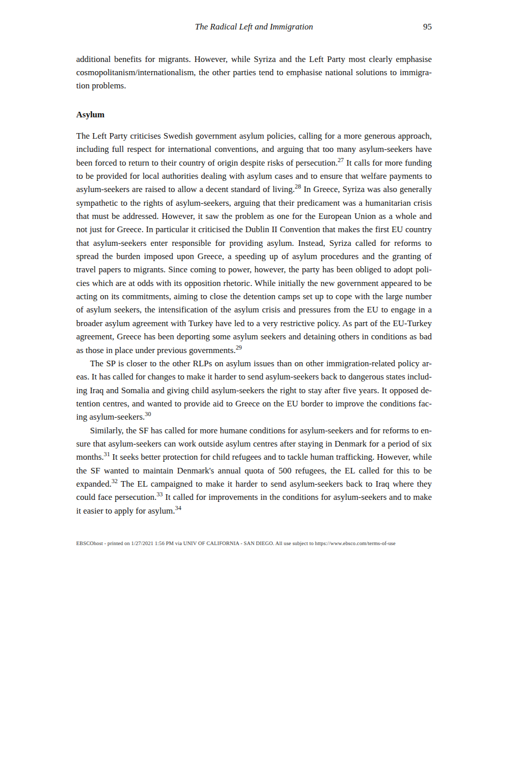The Radical Left and Immigration 95
additional benefits for migrants. However, while Syriza and the Left Party most clearly emphasise cosmopolitanism/internationalism, the other parties tend to emphasise national solutions to immigration problems.
Asylum
The Left Party criticises Swedish government asylum policies, calling for a more generous approach, including full respect for international conventions, and arguing that too many asylum-seekers have been forced to return to their country of origin despite risks of persecution.27 It calls for more funding to be provided for local authorities dealing with asylum cases and to ensure that welfare payments to asylum-seekers are raised to allow a decent standard of living.28 In Greece, Syriza was also generally sympathetic to the rights of asylum-seekers, arguing that their predicament was a humanitarian crisis that must be addressed. However, it saw the problem as one for the European Union as a whole and not just for Greece. In particular it criticised the Dublin II Convention that makes the first EU country that asylum-seekers enter responsible for providing asylum. Instead, Syriza called for reforms to spread the burden imposed upon Greece, a speeding up of asylum procedures and the granting of travel papers to migrants. Since coming to power, however, the party has been obliged to adopt policies which are at odds with its opposition rhetoric. While initially the new government appeared to be acting on its commitments, aiming to close the detention camps set up to cope with the large number of asylum seekers, the intensification of the asylum crisis and pressures from the EU to engage in a broader asylum agreement with Turkey have led to a very restrictive policy. As part of the EU-Turkey agreement, Greece has been deporting some asylum seekers and detaining others in conditions as bad as those in place under previous governments.29
The SP is closer to the other RLPs on asylum issues than on other immigration-related policy areas. It has called for changes to make it harder to send asylum-seekers back to dangerous states including Iraq and Somalia and giving child asylum-seekers the right to stay after five years. It opposed detention centres, and wanted to provide aid to Greece on the EU border to improve the conditions facing asylum-seekers.30
Similarly, the SF has called for more humane conditions for asylum-seekers and for reforms to ensure that asylum-seekers can work outside asylum centres after staying in Denmark for a period of six months.31 It seeks better protection for child refugees and to tackle human trafficking. However, while the SF wanted to maintain Denmark's annual quota of 500 refugees, the EL called for this to be expanded.32 The EL campaigned to make it harder to send asylum-seekers back to Iraq where they could face persecution.33 It called for improvements in the conditions for asylum-seekers and to make it easier to apply for asylum.34
EBSCOhost - printed on 1/27/2021 1:56 PM via UNIV OF CALIFORNIA - SAN DIEGO. All use subject to https://www.ebsco.com/terms-of-use